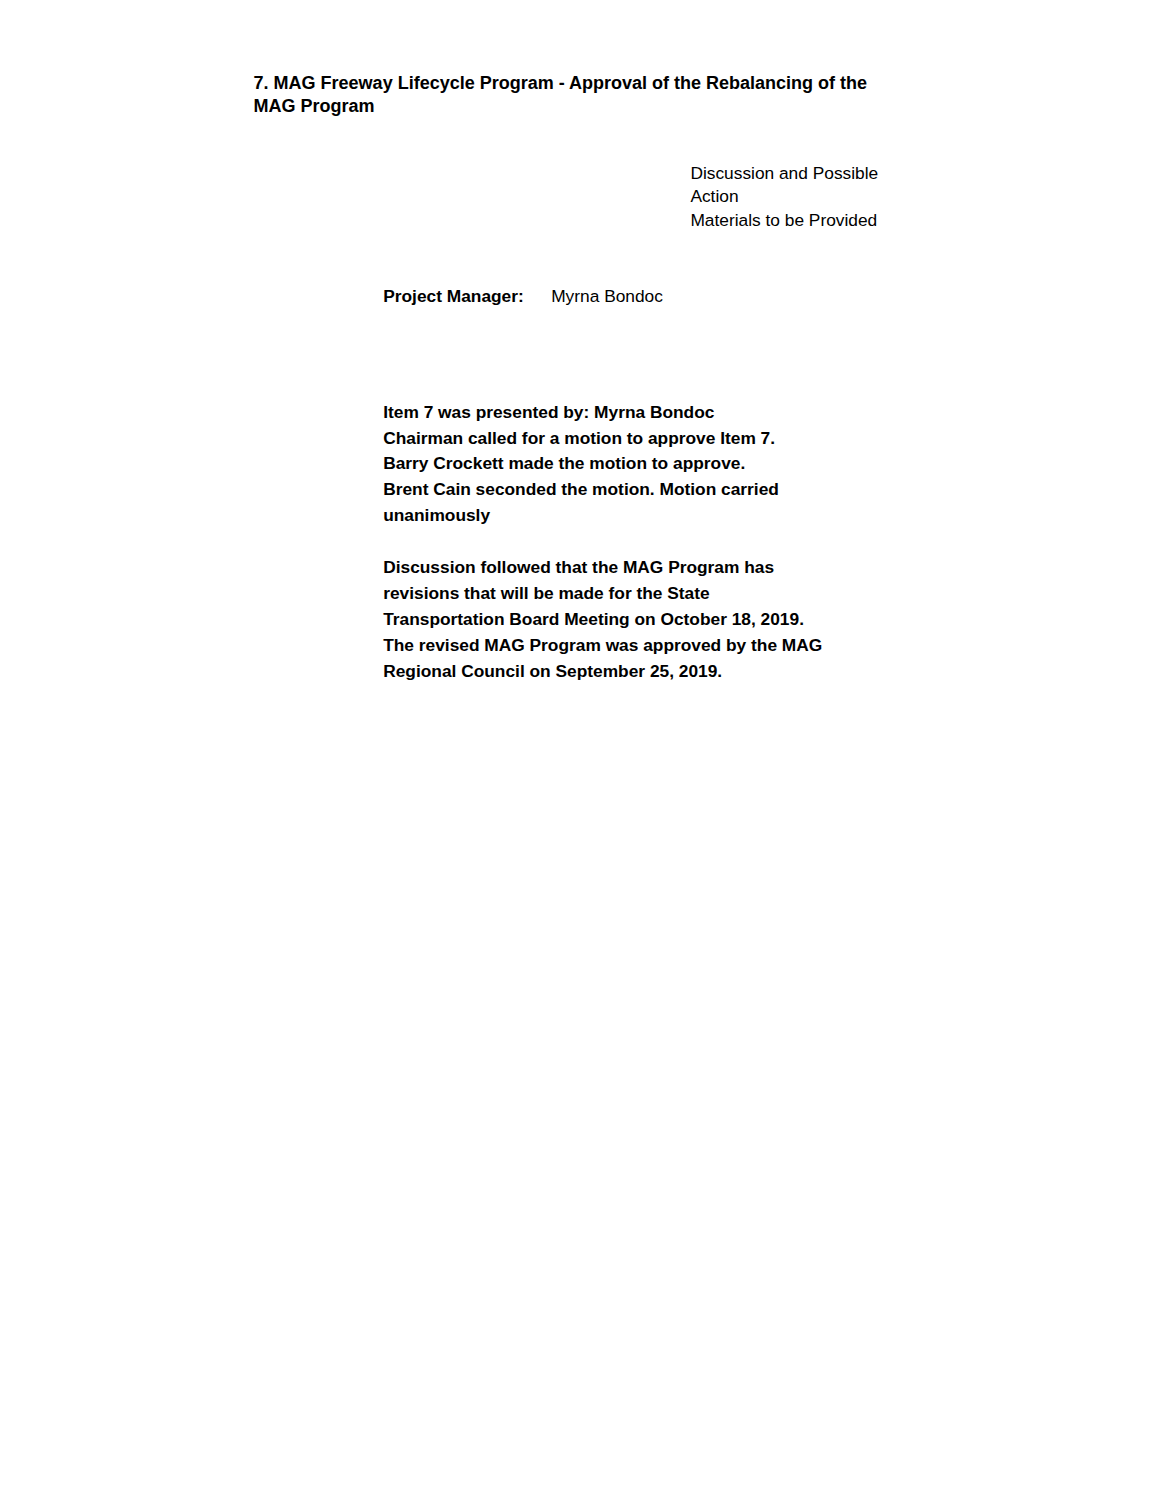7. MAG Freeway Lifecycle Program - Approval of the Rebalancing of the MAG Program
Discussion and Possible Action
Materials to be Provided
Project Manager: Myrna Bondoc
Item 7 was presented by: Myrna Bondoc
Chairman called for a motion to approve Item 7.
Barry Crockett made the motion to approve.
Brent Cain seconded the motion. Motion carried unanimously
Discussion followed that the MAG Program has revisions that will be made for the State Transportation Board Meeting on October 18, 2019. The revised MAG Program was approved by the MAG Regional Council on September 25, 2019.